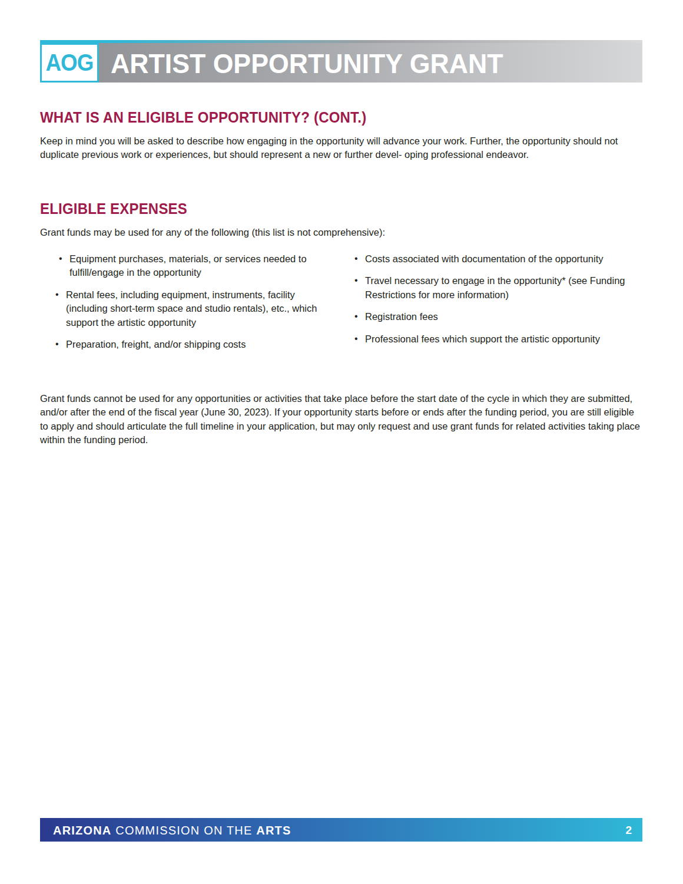AOG
ARTIST OPPORTUNITY GRANT
WHAT IS AN ELIGIBLE OPPORTUNITY? (CONT.)
Keep in mind you will be asked to describe how engaging in the opportunity will advance your work. Further, the opportunity should not duplicate previous work or experiences, but should represent a new or further devel- oping professional endeavor.
ELIGIBLE EXPENSES
Grant funds may be used for any of the following (this list is not comprehensive):
Equipment purchases, materials, or services needed to fulfill/engage in the opportunity
Rental fees, including equipment, instruments, facility (including short-term space and studio rentals), etc., which support the artistic opportunity
Preparation, freight, and/or shipping costs
Costs associated with documentation of the opportunity
Travel necessary to engage in the opportunity* (see Funding Restrictions for more information)
Registration fees
Professional fees which support the artistic opportunity
Grant funds cannot be used for any opportunities or activities that take place before the start date of the cycle in which they are submitted, and/or after the end of the fiscal year (June 30, 2023). If your opportunity starts before or ends after the funding period, you are still eligible to apply and should articulate the full timeline in your application, but may only request and use grant funds for related activities taking place within the funding period.
ARIZONA COMMISSION ON THE ARTS
2